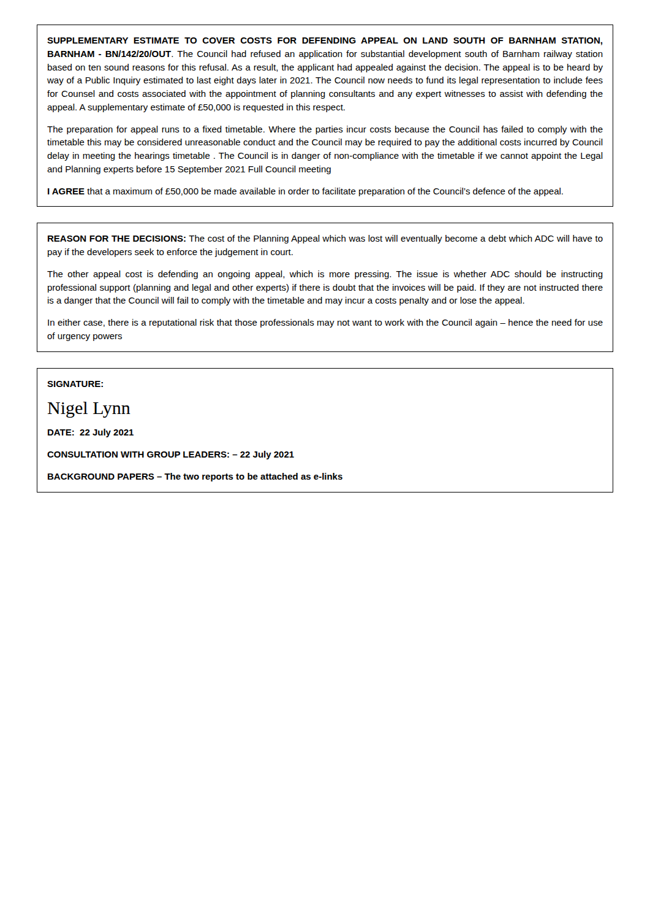SUPPLEMENTARY ESTIMATE TO COVER COSTS FOR DEFENDING APPEAL ON LAND SOUTH OF BARNHAM STATION, BARNHAM - BN/142/20/OUT. The Council had refused an application for substantial development south of Barnham railway station based on ten sound reasons for this refusal. As a result, the applicant had appealed against the decision. The appeal is to be heard by way of a Public Inquiry estimated to last eight days later in 2021. The Council now needs to fund its legal representation to include fees for Counsel and costs associated with the appointment of planning consultants and any expert witnesses to assist with defending the appeal. A supplementary estimate of £50,000 is requested in this respect.
The preparation for appeal runs to a fixed timetable. Where the parties incur costs because the Council has failed to comply with the timetable this may be considered unreasonable conduct and the Council may be required to pay the additional costs incurred by Council delay in meeting the hearings timetable . The Council is in danger of non-compliance with the timetable if we cannot appoint the Legal and Planning experts before 15 September 2021 Full Council meeting
I AGREE that a maximum of £50,000 be made available in order to facilitate preparation of the Council’s defence of the appeal.
REASON FOR THE DECISIONS: The cost of the Planning Appeal which was lost will eventually become a debt which ADC will have to pay if the developers seek to enforce the judgement in court.
The other appeal cost is defending an ongoing appeal, which is more pressing. The issue is whether ADC should be instructing professional support (planning and legal and other experts) if there is doubt that the invoices will be paid. If they are not instructed there is a danger that the Council will fail to comply with the timetable and may incur a costs penalty and or lose the appeal.
In either case, there is a reputational risk that those professionals may not want to work with the Council again – hence the need for use of urgency powers
SIGNATURE:
Nigel Lynn
DATE: 22 July 2021
CONSULTATION WITH GROUP LEADERS: – 22 July 2021
BACKGROUND PAPERS – The two reports to be attached as e-links